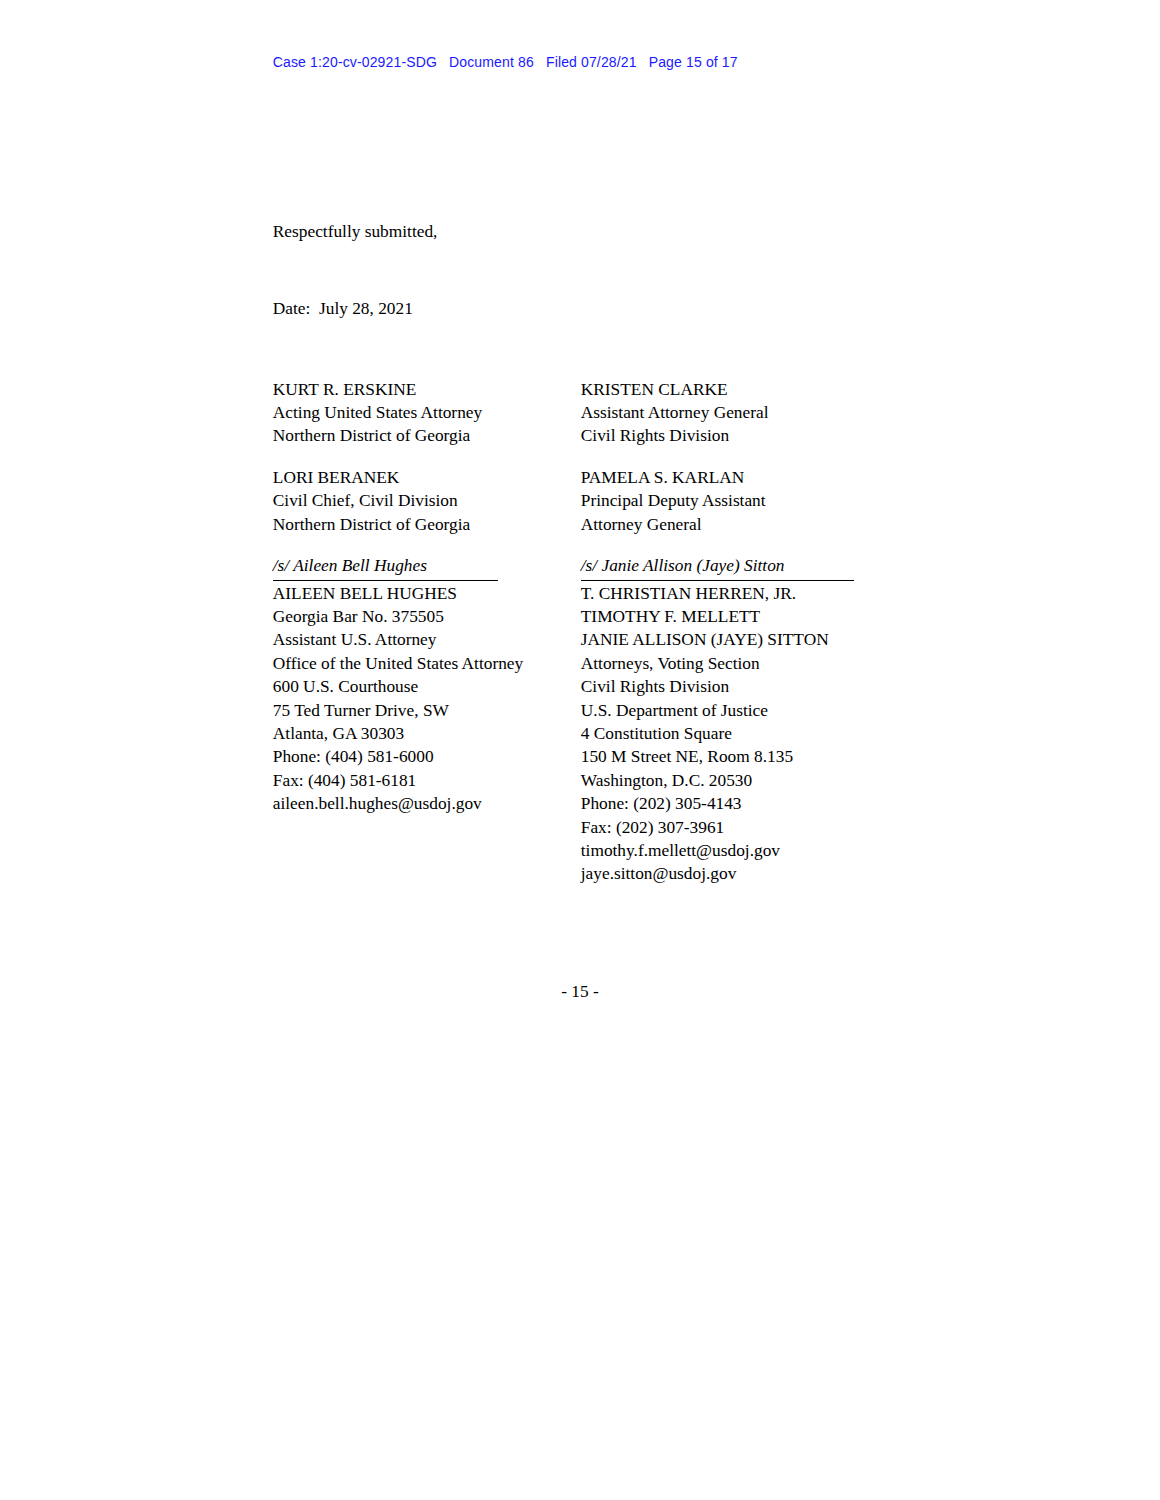Case 1:20-cv-02921-SDG Document 86 Filed 07/28/21 Page 15 of 17
Respectfully submitted,
Date: July 28, 2021
| KURT R. ERSKINE Acting United States Attorney Northern District of Georgia LORI BERANEK Civil Chief, Civil Division Northern District of Georgia /s/ Aileen Bell Hughes AILEEN BELL HUGHES Georgia Bar No. 375505 Assistant U.S. Attorney Office of the United States Attorney 600 U.S. Courthouse 75 Ted Turner Drive, SW Atlanta, GA 30303 Phone: (404) 581-6000 Fax: (404) 581-6181 aileen.bell.hughes@usdoj.gov | KRISTEN CLARKE Assistant Attorney General Civil Rights Division PAMELA S. KARLAN Principal Deputy Assistant Attorney General /s/ Janie Allison (Jaye) Sitton T. CHRISTIAN HERREN, JR. TIMOTHY F. MELLETT JANIE ALLISON (JAYE) SITTON Attorneys, Voting Section Civil Rights Division U.S. Department of Justice 4 Constitution Square 150 M Street NE, Room 8.135 Washington, D.C. 20530 Phone: (202) 305-4143 Fax: (202) 307-3961 timothy.f.mellett@usdoj.gov jaye.sitton@usdoj.gov |
- 15 -